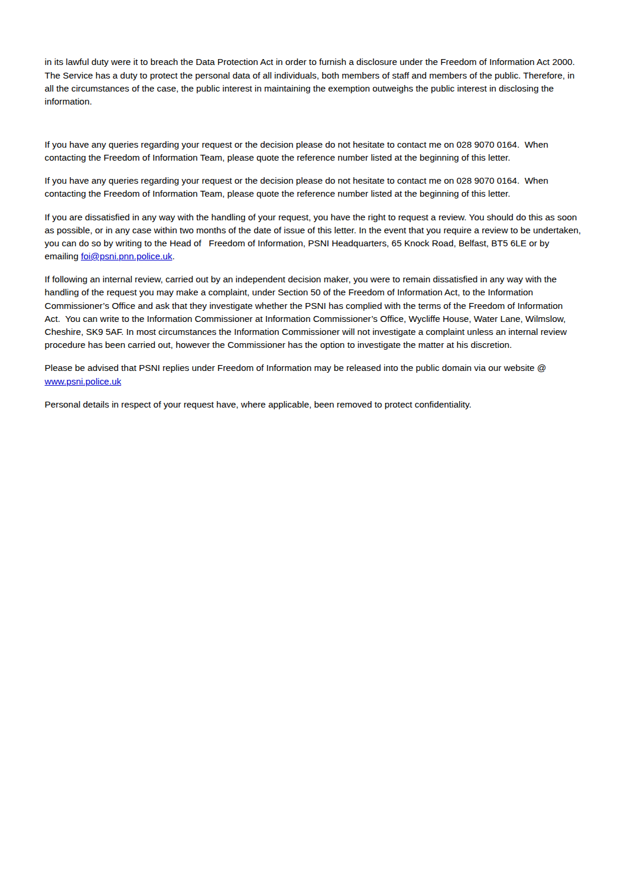in its lawful duty were it to breach the Data Protection Act in order to furnish a disclosure under the Freedom of Information Act 2000. The Service has a duty to protect the personal data of all individuals, both members of staff and members of the public. Therefore, in all the circumstances of the case, the public interest in maintaining the exemption outweighs the public interest in disclosing the information.
If you have any queries regarding your request or the decision please do not hesitate to contact me on 028 9070 0164. When contacting the Freedom of Information Team, please quote the reference number listed at the beginning of this letter.
If you have any queries regarding your request or the decision please do not hesitate to contact me on 028 9070 0164. When contacting the Freedom of Information Team, please quote the reference number listed at the beginning of this letter.
If you are dissatisfied in any way with the handling of your request, you have the right to request a review. You should do this as soon as possible, or in any case within two months of the date of issue of this letter. In the event that you require a review to be undertaken, you can do so by writing to the Head of Freedom of Information, PSNI Headquarters, 65 Knock Road, Belfast, BT5 6LE or by emailing foi@psni.pnn.police.uk.
If following an internal review, carried out by an independent decision maker, you were to remain dissatisfied in any way with the handling of the request you may make a complaint, under Section 50 of the Freedom of Information Act, to the Information Commissioner’s Office and ask that they investigate whether the PSNI has complied with the terms of the Freedom of Information Act. You can write to the Information Commissioner at Information Commissioner’s Office, Wycliffe House, Water Lane, Wilmslow, Cheshire, SK9 5AF. In most circumstances the Information Commissioner will not investigate a complaint unless an internal review procedure has been carried out, however the Commissioner has the option to investigate the matter at his discretion.
Please be advised that PSNI replies under Freedom of Information may be released into the public domain via our website @ www.psni.police.uk
Personal details in respect of your request have, where applicable, been removed to protect confidentiality.